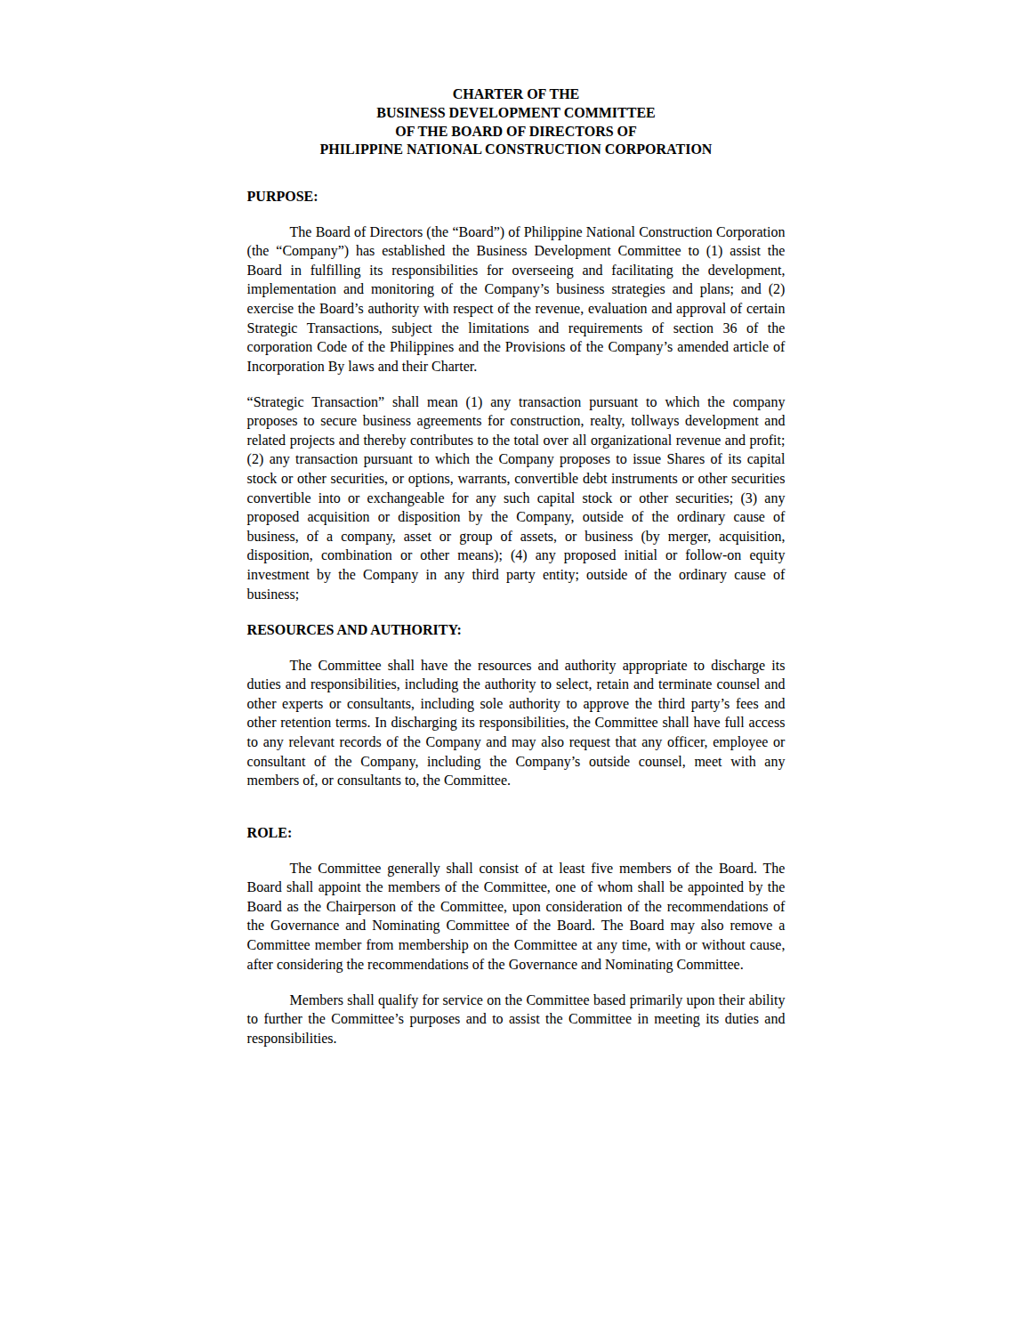Charter of the Business Development Committee of the Board of Directors of Philippine National Construction Corporation
Purpose:
The Board of Directors (the “Board”) of Philippine National Construction Corporation (the “Company”) has established the Business Development Committee to (1) assist the Board in fulfilling its responsibilities for overseeing and facilitating the development, implementation and monitoring of the Company’s business strategies and plans; and (2) exercise the Board’s authority with respect of the revenue, evaluation and approval of certain Strategic Transactions, subject the limitations and requirements of section 36 of the corporation Code of the Philippines and the Provisions of the Company’s amended article of Incorporation By laws and their Charter.
“Strategic Transaction” shall mean (1) any transaction pursuant to which the company proposes to secure business agreements for construction, realty, tollways development and related projects and thereby contributes to the total over all organizational revenue and profit; (2) any transaction pursuant to which the Company proposes to issue Shares of its capital stock or other securities, or options, warrants, convertible debt instruments or other securities convertible into or exchangeable for any such capital stock or other securities; (3) any proposed acquisition or disposition by the Company, outside of the ordinary cause of business, of a company, asset or group of assets, or business (by merger, acquisition, disposition, combination or other means); (4) any proposed initial or follow-on equity investment by the Company in any third party entity; outside of the ordinary cause of business;
Resources and Authority:
The Committee shall have the resources and authority appropriate to discharge its duties and responsibilities, including the authority to select, retain and terminate counsel and other experts or consultants, including sole authority to approve the third party’s fees and other retention terms. In discharging its responsibilities, the Committee shall have full access to any relevant records of the Company and may also request that any officer, employee or consultant of the Company, including the Company’s outside counsel, meet with any members of, or consultants to, the Committee.
Role:
The Committee generally shall consist of at least five members of the Board. The Board shall appoint the members of the Committee, one of whom shall be appointed by the Board as the Chairperson of the Committee, upon consideration of the recommendations of the Governance and Nominating Committee of the Board. The Board may also remove a Committee member from membership on the Committee at any time, with or without cause, after considering the recommendations of the Governance and Nominating Committee.
Members shall qualify for service on the Committee based primarily upon their ability to further the Committee’s purposes and to assist the Committee in meeting its duties and responsibilities.